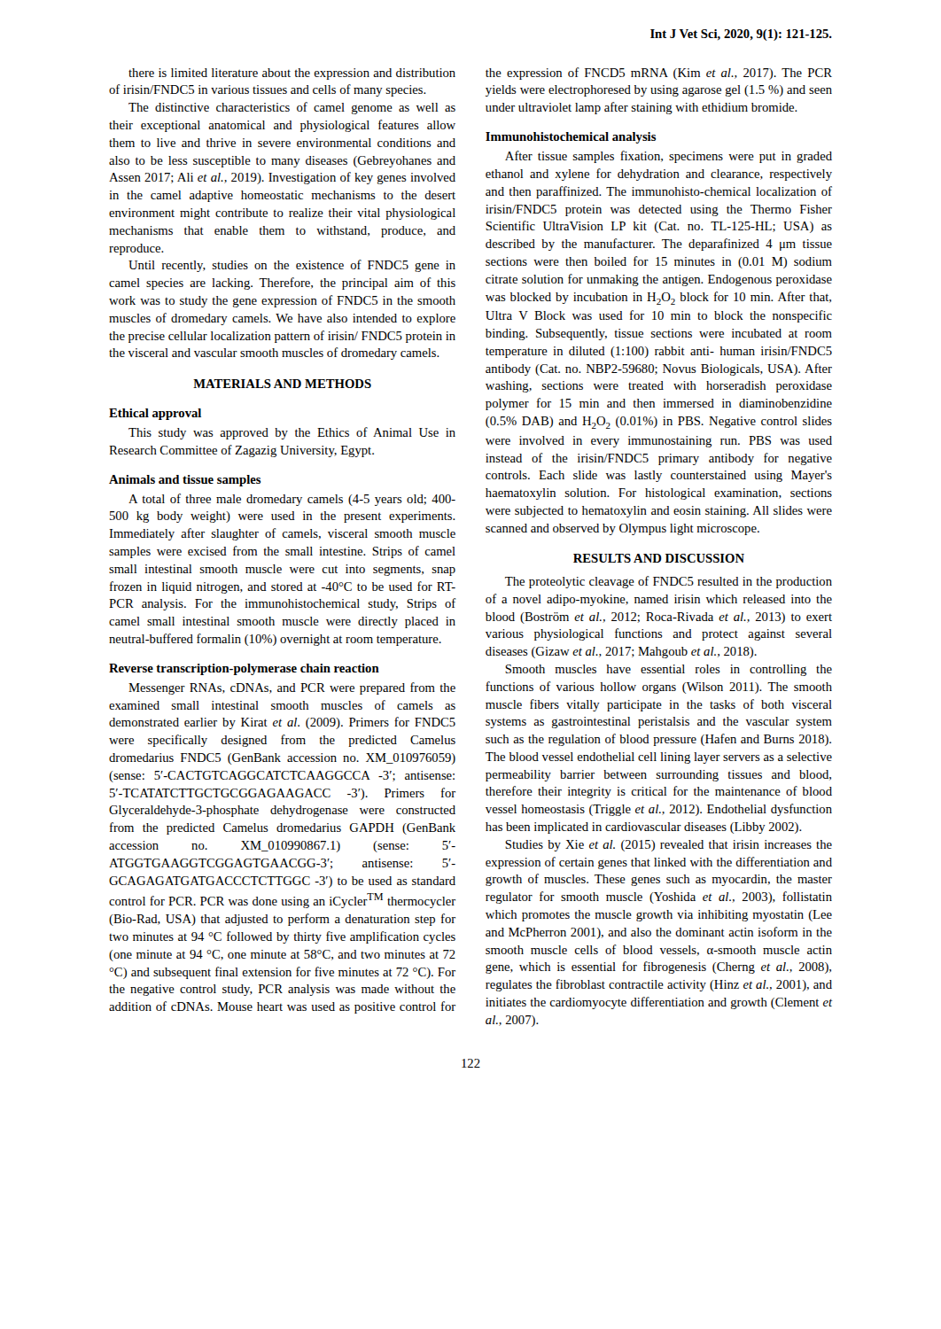Int J Vet Sci, 2020, 9(1): 121-125.
there is limited literature about the expression and distribution of irisin/FNDC5 in various tissues and cells of many species.
The distinctive characteristics of camel genome as well as their exceptional anatomical and physiological features allow them to live and thrive in severe environmental conditions and also to be less susceptible to many diseases (Gebreyohanes and Assen 2017; Ali et al., 2019). Investigation of key genes involved in the camel adaptive homeostatic mechanisms to the desert environment might contribute to realize their vital physiological mechanisms that enable them to withstand, produce, and reproduce.
Until recently, studies on the existence of FNDC5 gene in camel species are lacking. Therefore, the principal aim of this work was to study the gene expression of FNDC5 in the smooth muscles of dromedary camels. We have also intended to explore the precise cellular localization pattern of irisin/ FNDC5 protein in the visceral and vascular smooth muscles of dromedary camels.
Materials and Methods
Ethical approval
This study was approved by the Ethics of Animal Use in Research Committee of Zagazig University, Egypt.
Animals and tissue samples
A total of three male dromedary camels (4-5 years old; 400-500 kg body weight) were used in the present experiments. Immediately after slaughter of camels, visceral smooth muscle samples were excised from the small intestine. Strips of camel small intestinal smooth muscle were cut into segments, snap frozen in liquid nitrogen, and stored at -40°C to be used for RT-PCR analysis. For the immunohistochemical study, Strips of camel small intestinal smooth muscle were directly placed in neutral-buffered formalin (10%) overnight at room temperature.
Reverse transcription-polymerase chain reaction
Messenger RNAs, cDNAs, and PCR were prepared from the examined small intestinal smooth muscles of camels as demonstrated earlier by Kirat et al. (2009). Primers for FNDC5 were specifically designed from the predicted Camelus dromedarius FNDC5 (GenBank accession no. XM_010976059) (sense: 5′-CACTGTCAGGCATCTCAAGGCCA -3′; antisense: 5′-TCATATCTTGCTGCGGAGAAGACC -3′). Primers for Glyceraldehyde-3-phosphate dehydrogenase were constructed from the predicted Camelus dromedarius GAPDH (GenBank accession no. XM_010990867.1) (sense: 5′-ATGGTGAAGGTCGGAGTGAACGG-3′; antisense: 5′- GCAGAGATGATGACCCTCTTGGC -3′) to be used as standard control for PCR. PCR was done using an iCyclerTM thermocycler (Bio-Rad, USA) that adjusted to perform a denaturation step for two minutes at 94 °C followed by thirty five amplification cycles (one minute at 94 °C, one minute at 58°C, and two minutes at 72 °C) and subsequent final extension for five minutes at 72 °C). For the negative control study, PCR analysis was made without the addition of cDNAs. Mouse heart was used as positive control for the expression of FNCD5 mRNA (Kim et al., 2017). The PCR yields were electrophoresed by using agarose gel (1.5 %) and seen under ultraviolet lamp after staining with ethidium bromide.
Immunohistochemical analysis
After tissue samples fixation, specimens were put in graded ethanol and xylene for dehydration and clearance, respectively and then paraffinized. The immunohisto-chemical localization of irisin/FNDC5 protein was detected using the Thermo Fisher Scientific UltraVision LP kit (Cat. no. TL-125-HL; USA) as described by the manufacturer. The deparafinized 4 μm tissue sections were then boiled for 15 minutes in (0.01 M) sodium citrate solution for unmaking the antigen. Endogenous peroxidase was blocked by incubation in H2O2 block for 10 min. After that, Ultra V Block was used for 10 min to block the nonspecific binding. Subsequently, tissue sections were incubated at room temperature in diluted (1:100) rabbit anti- human irisin/FNDC5 antibody (Cat. no. NBP2-59680; Novus Biologicals, USA). After washing, sections were treated with horseradish peroxidase polymer for 15 min and then immersed in diaminobenzidine (0.5% DAB) and H2O2 (0.01%) in PBS. Negative control slides were involved in every immunostaining run. PBS was used instead of the irisin/FNDC5 primary antibody for negative controls. Each slide was lastly counterstained using Mayer's haematoxylin solution. For histological examination, sections were subjected to hematoxylin and eosin staining. All slides were scanned and observed by Olympus light microscope.
Results and Discussion
The proteolytic cleavage of FNDC5 resulted in the production of a novel adipo-myokine, named irisin which released into the blood (Boström et al., 2012; Roca-Rivada et al., 2013) to exert various physiological functions and protect against several diseases (Gizaw et al., 2017; Mahgoub et al., 2018).
Smooth muscles have essential roles in controlling the functions of various hollow organs (Wilson 2011). The smooth muscle fibers vitally participate in the tasks of both visceral systems as gastrointestinal peristalsis and the vascular system such as the regulation of blood pressure (Hafen and Burns 2018). The blood vessel endothelial cell lining layer servers as a selective permeability barrier between surrounding tissues and blood, therefore their integrity is critical for the maintenance of blood vessel homeostasis (Triggle et al., 2012). Endothelial dysfunction has been implicated in cardiovascular diseases (Libby 2002).
Studies by Xie et al. (2015) revealed that irisin increases the expression of certain genes that linked with the differentiation and growth of muscles. These genes such as myocardin, the master regulator for smooth muscle (Yoshida et al., 2003), follistatin which promotes the muscle growth via inhibiting myostatin (Lee and McPherron 2001), and also the dominant actin isoform in the smooth muscle cells of blood vessels, α-smooth muscle actin gene, which is essential for fibrogenesis (Cherng et al., 2008), regulates the fibroblast contractile activity (Hinz et al., 2001), and initiates the cardiomyocyte differentiation and growth (Clement et al., 2007).
122